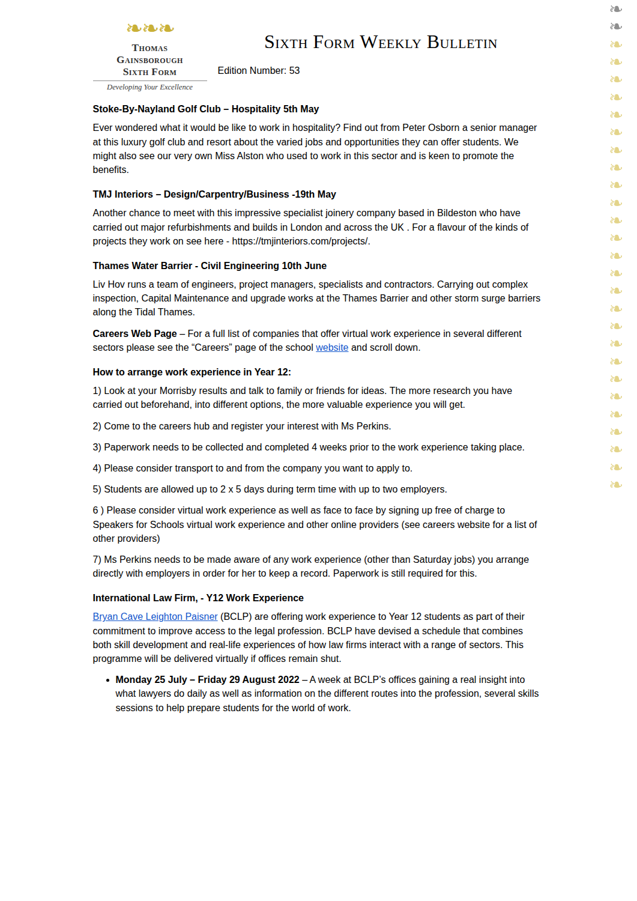❧ ❧ ❧ ❧ ❧ ❧ ❧ ❧ ❧ ❧ ❧ ❧ ❧ ❧ ❧ ❧ ❧ ❧ ❧ ❧ ❧ ❧ ❧ ❧ ❧ ❧ ❧ ❧
❧❧❧
Thomas
Gainsborough
Sixth Form
Developing Your Excellence
Sixth Form Weekly Bulletin
Edition Number: 53
Stoke-By-Nayland Golf Club – Hospitality 5th May
Ever wondered what it would be like to work in hospitality? Find out from Peter Osborn a senior manager at this luxury golf club and resort about the varied jobs and opportunities they can offer students. We might also see our very own Miss Alston who used to work in this sector and is keen to promote the benefits.
TMJ Interiors – Design/Carpentry/Business -19th May
Another chance to meet with this impressive specialist joinery company based in Bildeston who have carried out major refurbishments and builds in London and across the UK . For a flavour of the kinds of projects they work on see here - https://tmjinteriors.com/projects/.
Thames Water Barrier - Civil Engineering 10th June
Liv Hov runs a team of engineers, project managers, specialists and contractors. Carrying out complex inspection, Capital Maintenance and upgrade works at the Thames Barrier and other storm surge barriers along the Tidal Thames.
Careers Web Page – For a full list of companies that offer virtual work experience in several different sectors please see the “Careers” page of the school website and scroll down.
How to arrange work experience in Year 12:
1) Look at your Morrisby results and talk to family or friends for ideas. The more research you have carried out beforehand, into different options, the more valuable experience you will get.
2) Come to the careers hub and register your interest with Ms Perkins.
3) Paperwork needs to be collected and completed 4 weeks prior to the work experience taking place.
4) Please consider transport to and from the company you want to apply to.
5) Students are allowed up to 2 x 5 days during term time with up to two employers.
6 ) Please consider virtual work experience as well as face to face by signing up free of charge to Speakers for Schools virtual work experience and other online providers (see careers website for a list of other providers)
7) Ms Perkins needs to be made aware of any work experience (other than Saturday jobs) you arrange directly with employers in order for her to keep a record. Paperwork is still required for this.
International Law Firm, - Y12 Work Experience
Bryan Cave Leighton Paisner (BCLP) are offering work experience to Year 12 students as part of their commitment to improve access to the legal profession. BCLP have devised a schedule that combines both skill development and real-life experiences of how law firms interact with a range of sectors. This programme will be delivered virtually if offices remain shut.
Monday 25 July – Friday 29 August 2022 – A week at BCLP’s offices gaining a real insight into what lawyers do daily as well as information on the different routes into the profession, several skills sessions to help prepare students for the world of work.